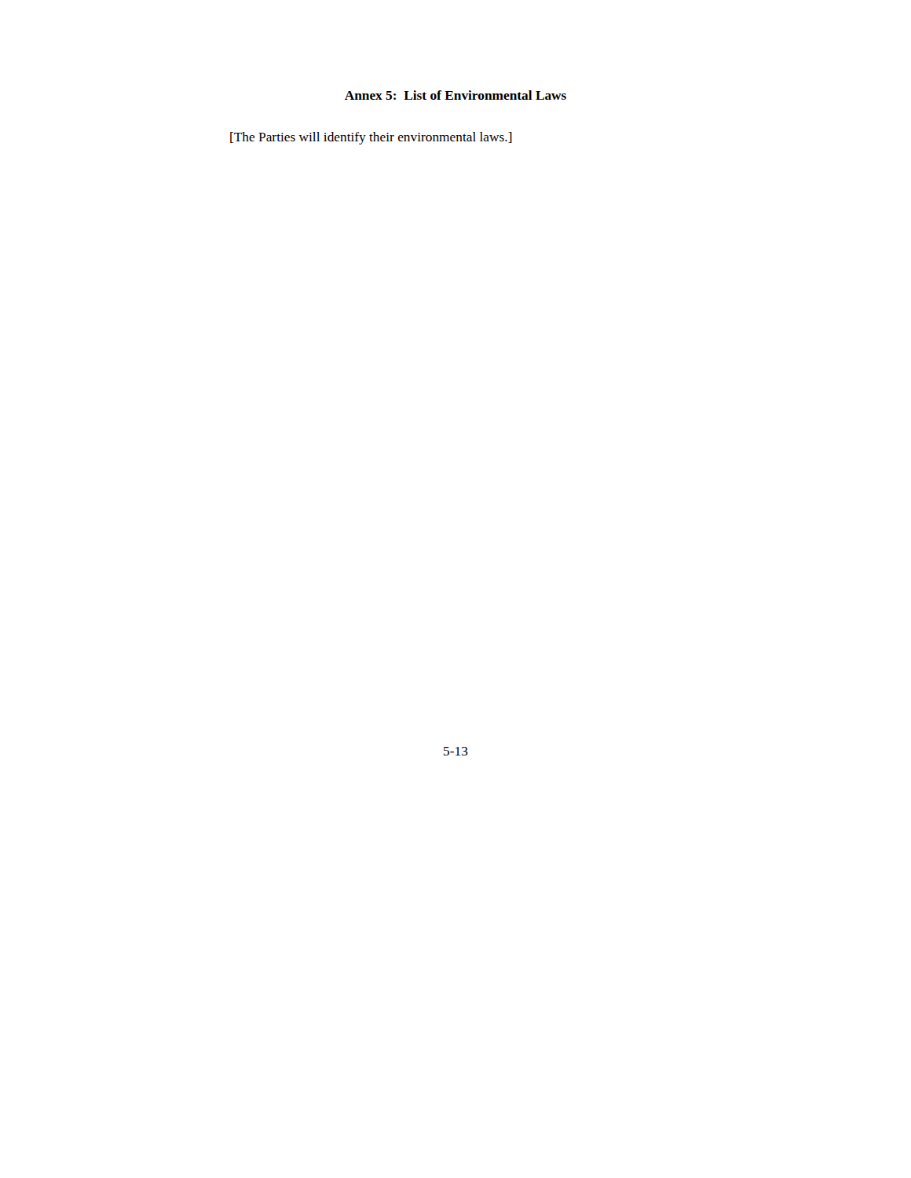Annex 5: List of Environmental Laws
[The Parties will identify their environmental laws.]
5-13